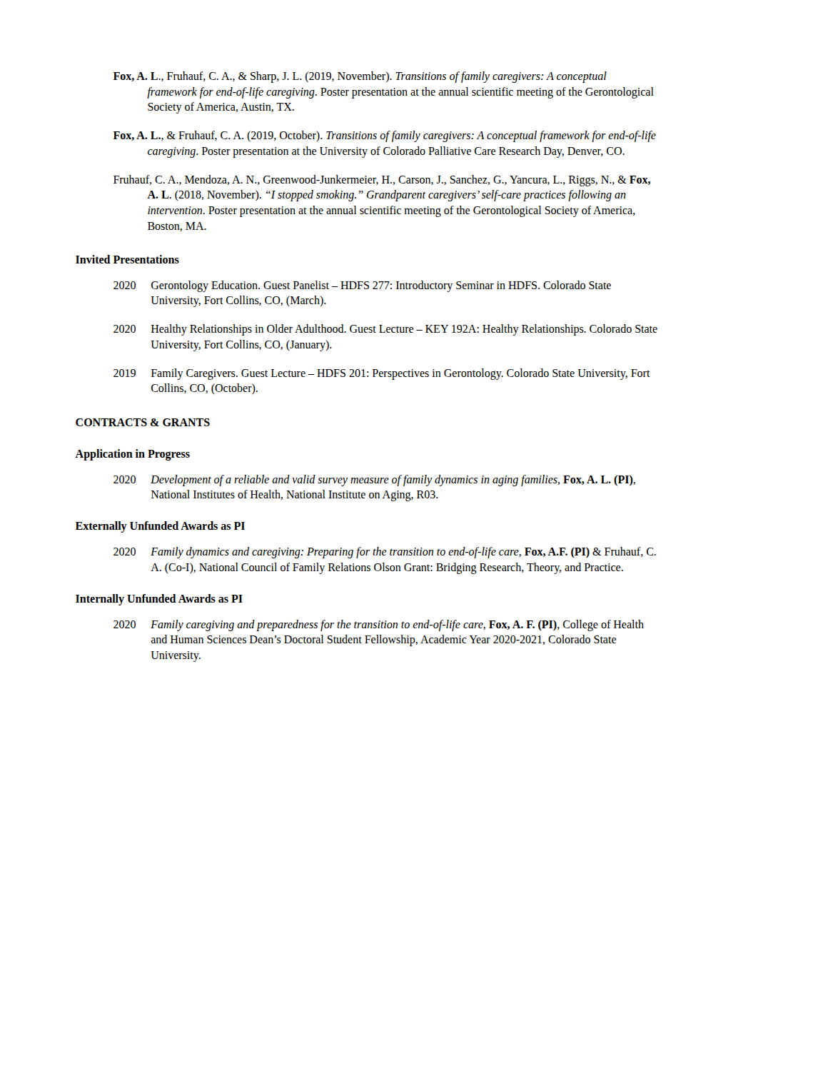Fox, A. L., Fruhauf, C. A., & Sharp, J. L. (2019, November). Transitions of family caregivers: A conceptual framework for end-of-life caregiving. Poster presentation at the annual scientific meeting of the Gerontological Society of America, Austin, TX.
Fox, A. L., & Fruhauf, C. A. (2019, October). Transitions of family caregivers: A conceptual framework for end-of-life caregiving. Poster presentation at the University of Colorado Palliative Care Research Day, Denver, CO.
Fruhauf, C. A., Mendoza, A. N., Greenwood-Junkermeier, H., Carson, J., Sanchez, G., Yancura, L., Riggs, N., & Fox, A. L. (2018, November). “I stopped smoking.” Grandparent caregivers’ self-care practices following an intervention. Poster presentation at the annual scientific meeting of the Gerontological Society of America, Boston, MA.
Invited Presentations
2020
Gerontology Education. Guest Panelist – HDFS 277: Introductory Seminar in HDFS. Colorado State University, Fort Collins, CO, (March).
2020
Healthy Relationships in Older Adulthood. Guest Lecture – KEY 192A: Healthy Relationships. Colorado State University, Fort Collins, CO, (January).
2019
Family Caregivers. Guest Lecture – HDFS 201: Perspectives in Gerontology. Colorado State University, Fort Collins, CO, (October).
CONTRACTS & GRANTS
Application in Progress
2020
Development of a reliable and valid survey measure of family dynamics in aging families, Fox, A. L. (PI), National Institutes of Health, National Institute on Aging, R03.
Externally Unfunded Awards as PI
2020
Family dynamics and caregiving: Preparing for the transition to end-of-life care, Fox, A.F. (PI) & Fruhauf, C. A. (Co-I), National Council of Family Relations Olson Grant: Bridging Research, Theory, and Practice.
Internally Unfunded Awards as PI
2020
Family caregiving and preparedness for the transition to end-of-life care, Fox, A. F. (PI), College of Health and Human Sciences Dean’s Doctoral Student Fellowship, Academic Year 2020-2021, Colorado State University.